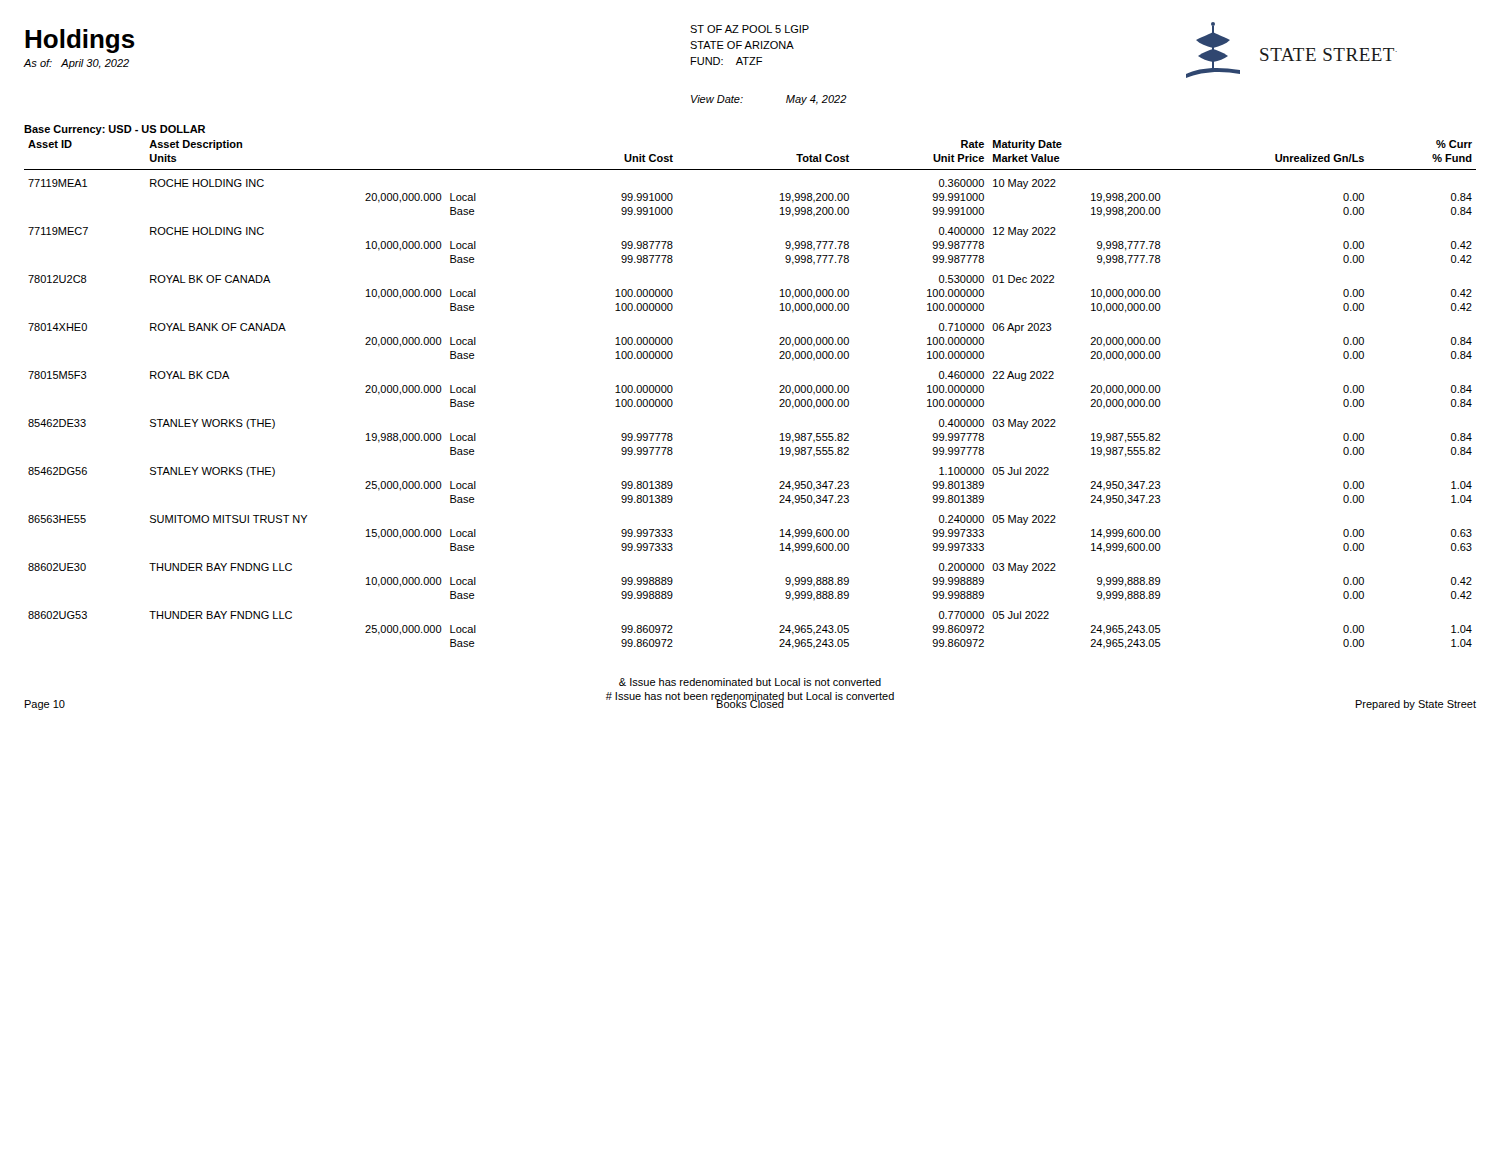Holdings
ST OF AZ POOL 5 LGIP
STATE OF ARIZONA
FUND: ATZF
STATE STREET.
As of: April 30, 2022
View Date: May 4, 2022
Base Currency: USD - US DOLLAR
| Asset ID | Asset Description | | | | Rate | Maturity Date | | % Curr |
| --- | --- | --- | --- | --- | --- | --- | --- | --- |
| | Units | | Unit Cost | Total Cost | Unit Price | Market Value | Unrealized Gn/Ls | % Fund |
| 77119MEA1 | ROCHE HOLDING INC | | | | 0.360000 | 10 May 2022 | | |
| | 20,000,000.000 | Local | 99.991000 | 19,998,200.00 | 99.991000 | 19,998,200.00 | 0.00 | 0.84 |
| | | Base | 99.991000 | 19,998,200.00 | 99.991000 | 19,998,200.00 | 0.00 | 0.84 |
| 77119MEC7 | ROCHE HOLDING INC | | | | 0.400000 | 12 May 2022 | | |
| | 10,000,000.000 | Local | 99.987778 | 9,998,777.78 | 99.987778 | 9,998,777.78 | 0.00 | 0.42 |
| | | Base | 99.987778 | 9,998,777.78 | 99.987778 | 9,998,777.78 | 0.00 | 0.42 |
| 78012U2C8 | ROYAL BK OF CANADA | | | | 0.530000 | 01 Dec 2022 | | |
| | 10,000,000.000 | Local | 100.000000 | 10,000,000.00 | 100.000000 | 10,000,000.00 | 0.00 | 0.42 |
| | | Base | 100.000000 | 10,000,000.00 | 100.000000 | 10,000,000.00 | 0.00 | 0.42 |
| 78014XHE0 | ROYAL BANK OF CANADA | | | | 0.710000 | 06 Apr 2023 | | |
| | 20,000,000.000 | Local | 100.000000 | 20,000,000.00 | 100.000000 | 20,000,000.00 | 0.00 | 0.84 |
| | | Base | 100.000000 | 20,000,000.00 | 100.000000 | 20,000,000.00 | 0.00 | 0.84 |
| 78015M5F3 | ROYAL BK CDA | | | | 0.460000 | 22 Aug 2022 | | |
| | 20,000,000.000 | Local | 100.000000 | 20,000,000.00 | 100.000000 | 20,000,000.00 | 0.00 | 0.84 |
| | | Base | 100.000000 | 20,000,000.00 | 100.000000 | 20,000,000.00 | 0.00 | 0.84 |
| 85462DE33 | STANLEY WORKS (THE) | | | | 0.400000 | 03 May 2022 | | |
| | 19,988,000.000 | Local | 99.997778 | 19,987,555.82 | 99.997778 | 19,987,555.82 | 0.00 | 0.84 |
| | | Base | 99.997778 | 19,987,555.82 | 99.997778 | 19,987,555.82 | 0.00 | 0.84 |
| 85462DG56 | STANLEY WORKS (THE) | | | | 1.100000 | 05 Jul 2022 | | |
| | 25,000,000.000 | Local | 99.801389 | 24,950,347.23 | 99.801389 | 24,950,347.23 | 0.00 | 1.04 |
| | | Base | 99.801389 | 24,950,347.23 | 99.801389 | 24,950,347.23 | 0.00 | 1.04 |
| 86563HE55 | SUMITOMO MITSUI TRUST NY | | | | 0.240000 | 05 May 2022 | | |
| | 15,000,000.000 | Local | 99.997333 | 14,999,600.00 | 99.997333 | 14,999,600.00 | 0.00 | 0.63 |
| | | Base | 99.997333 | 14,999,600.00 | 99.997333 | 14,999,600.00 | 0.00 | 0.63 |
| 88602UE30 | THUNDER BAY FNDNG LLC | | | | 0.200000 | 03 May 2022 | | |
| | 10,000,000.000 | Local | 99.998889 | 9,999,888.89 | 99.998889 | 9,999,888.89 | 0.00 | 0.42 |
| | | Base | 99.998889 | 9,999,888.89 | 99.998889 | 9,999,888.89 | 0.00 | 0.42 |
| 88602UG53 | THUNDER BAY FNDNG LLC | | | | 0.770000 | 05 Jul 2022 | | |
| | 25,000,000.000 | Local | 99.860972 | 24,965,243.05 | 99.860972 | 24,965,243.05 | 0.00 | 1.04 |
| | | Base | 99.860972 | 24,965,243.05 | 99.860972 | 24,965,243.05 | 0.00 | 1.04 |
& Issue has redenominated but Local is not converted
# Issue has not been redenominated but Local is converted
Page 10
Books Closed
Prepared by State Street